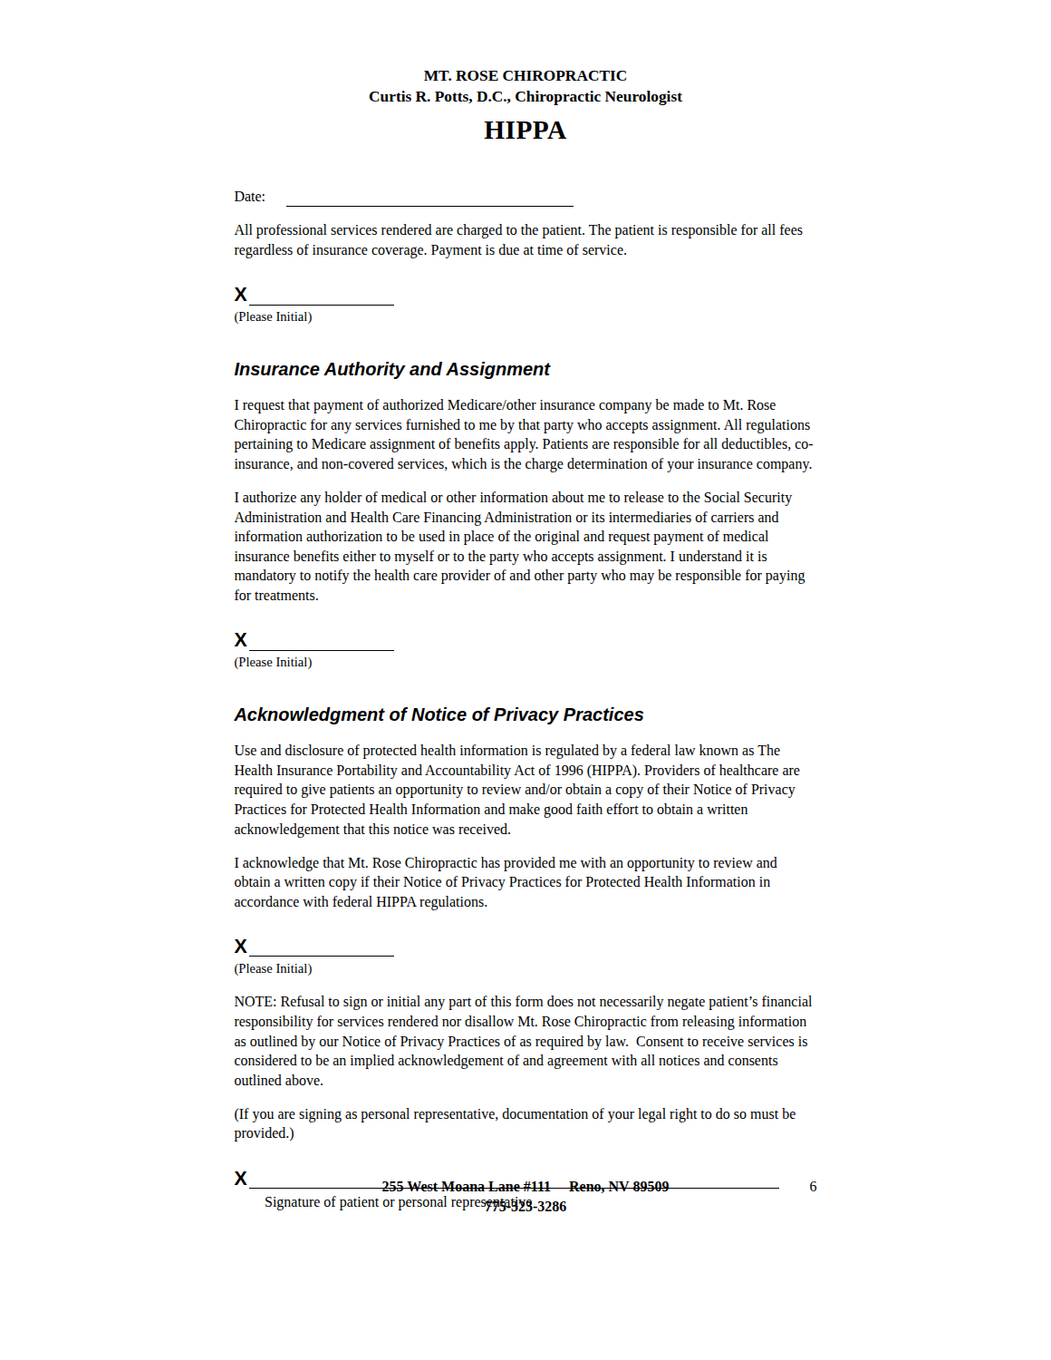MT. ROSE CHIROPRACTIC
Curtis R. Potts, D.C., Chiropractic Neurologist
HIPPA
Date:
All professional services rendered are charged to the patient. The patient is responsible for all fees regardless of insurance coverage. Payment is due at time of service.
X
(Please Initial)
Insurance Authority and Assignment
I request that payment of authorized Medicare/other insurance company be made to Mt. Rose Chiropractic for any services furnished to me by that party who accepts assignment. All regulations pertaining to Medicare assignment of benefits apply. Patients are responsible for all deductibles, co-insurance, and non-covered services, which is the charge determination of your insurance company.
I authorize any holder of medical or other information about me to release to the Social Security Administration and Health Care Financing Administration or its intermediaries of carriers and information authorization to be used in place of the original and request payment of medical insurance benefits either to myself or to the party who accepts assignment. I understand it is mandatory to notify the health care provider of and other party who may be responsible for paying for treatments.
X
(Please Initial)
Acknowledgment of Notice of Privacy Practices
Use and disclosure of protected health information is regulated by a federal law known as The Health Insurance Portability and Accountability Act of 1996 (HIPPA). Providers of healthcare are required to give patients an opportunity to review and/or obtain a copy of their Notice of Privacy Practices for Protected Health Information and make good faith effort to obtain a written acknowledgement that this notice was received.
I acknowledge that Mt. Rose Chiropractic has provided me with an opportunity to review and obtain a written copy if their Notice of Privacy Practices for Protected Health Information in accordance with federal HIPPA regulations.
X
(Please Initial)
NOTE: Refusal to sign or initial any part of this form does not necessarily negate patient’s financial responsibility for services rendered nor disallow Mt. Rose Chiropractic from releasing information as outlined by our Notice of Privacy Practices of as required by law. Consent to receive services is considered to be an implied acknowledgement of and agreement with all notices and consents outlined above.
(If you are signing as personal representative, documentation of your legal right to do so must be provided.)
X
Signature of patient or personal representative
6 255 West Moana Lane #111 Reno, NV 89509 775-323-3286